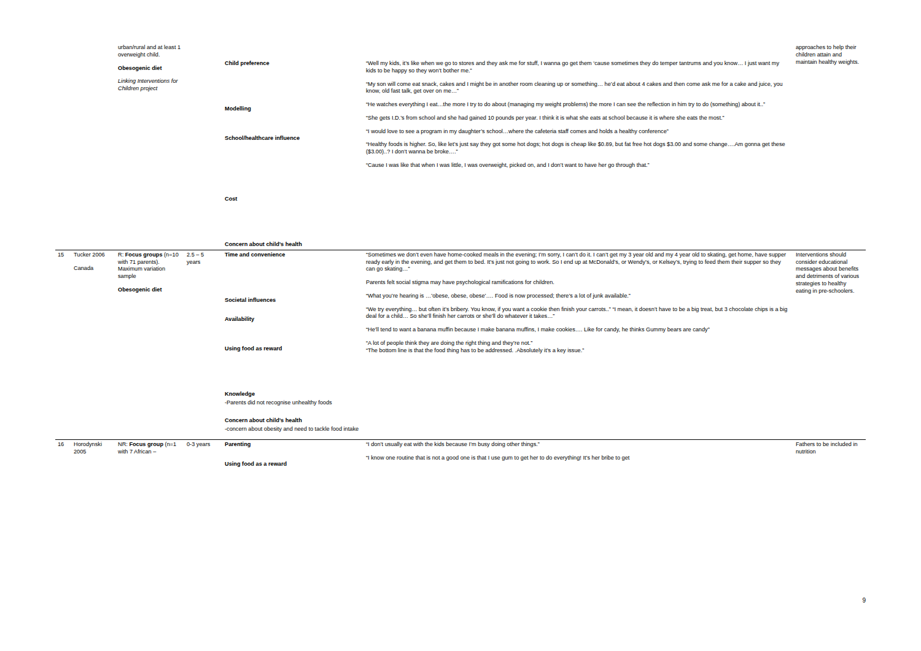| | | urban/rural and at least 1 overweight child. Obesogenic diet Linking Interventions for Children project | | Child preference Modelling School/healthcare influence Cost Concern about child’s health | “Well my kids, it’s like when we go to stores and they ask me for stuff, I wanna go get them ‘cause sometimes they do temper tantrums and you know… I just want my kids to be happy so they won’t bother me.” “My son will come eat snack, cakes and I might be in another room cleaning up or something… he’d eat about 4 cakes and then come ask me for a cake and juice, you know, old fast talk, get over on me…” “He watches everything I eat…the more I try to do about (managing my weight problems) the more I can see the reflection in him try to do (something) about it..” “She gets I.D.’s from school and she had gained 10 pounds per year. I think it is what she eats at school because it is where she eats the most.” “I would love to see a program in my daughter’s school…where the cafeteria staff comes and holds a healthy conference” “Healthy foods is higher. So, like let’s just say they got some hot dogs; hot dogs is cheap like $0.89, but fat free hot dogs $3.00 and some change….Am gonna get these ($3.00)..? I don’t wanna be broke….” “Cause I was like that when I was little, I was overweight, picked on, and I don’t want to have her go through that.” | approaches to help their children attain and maintain healthy weights. |
| 15 | Tucker 2006 Canada | R: Focus groups (n=10 with 71 parents). Maximum variation sample Obesogenic diet | 2.5 – 5 years | Time and convenience Societal influences Availability Using food as reward Knowledge -Parents did not recognise unhealthy foods Concern about child’s health -concern about obesity and need to tackle food intake | “Sometimes we don’t even have home-cooked meals in the evening; I’m sorry, I can’t do it. I can’t get my 3 year old and my 4 year old to skating, get home, have supper ready early in the evening, and get them to bed. It’s just not going to work. So I end up at McDonald’s, or Wendy’s, or Kelsey’s, trying to feed them their supper so they can go skating…” Parents felt social stigma may have psychological ramifications for children. “What you’re hearing is …’obese, obese, obese’…. Food is now processed; there’s a lot of junk available.” “We try everything… but often it’s bribery. You know, if you want a cookie then finish your carrots..” “I mean, it doesn’t have to be a big treat, but 3 chocolate chips is a big deal for a child… So she’ll finish her carrots or she’ll do whatever it takes…” “He’ll tend to want a banana muffin because I make banana muffins, I make cookies…. Like for candy, he thinks Gummy bears are candy” “A lot of people think they are doing the right thing and they’re not.” “The bottom line is that the food thing has to be addressed. .Absolutely it’s a key issue.” | Interventions should consider educational messages about benefits and detriments of various strategies to healthy eating in pre-schoolers. |
| 16 | Horodynski 2005 | NR: Focus group (n=1 with 7 African – | 0-3 years | Parenting Using food as a reward | “I don’t usually eat with the kids because I’m busy doing other things.” “I know one routine that is not a good one is that I use gum to get her to do everything! It’s her bribe to get | Fathers to be included in nutrition |
9